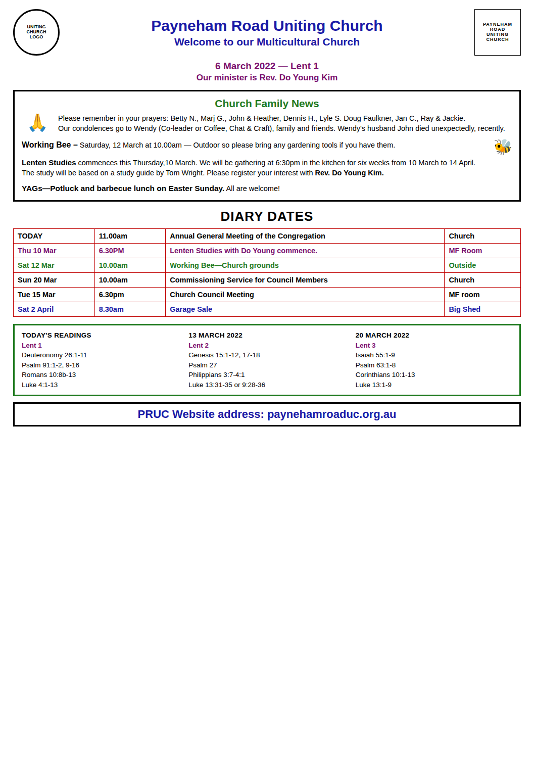UNITING
CHURCH
LOGO
Payneham Road Uniting Church
Welcome to our Multicultural Church
PAYNEHAM
ROAD
UNITING
CHURCH
6 March 2022 — Lent 1
Our minister is Rev. Do Young Kim
Church Family News
🙏
Please remember in your prayers: Betty N., Marj G., John & Heather, Dennis H., Lyle S. Doug Faulkner, Jan C., Ray & Jackie.
Our condolences go to Wendy (Co-leader or Coffee, Chat & Craft), family and friends. Wendy's husband John died unexpectedly, recently.
🐝 Working Bee – Saturday, 12 March at 10.00am — Outdoor so please bring any gardening tools if you have them.
Lenten Studies commences this Thursday,10 March. We will be gathering at 6:30pm in the kitchen for six weeks from 10 March to 14 April. The study will be based on a study guide by Tom Wright. Please register your interest with Rev. Do Young Kim.
YAGs—Potluck and barbecue lunch on Easter Sunday. All are welcome!
DIARY DATES
| TODAY | 11.00am | Annual General Meeting of the Congregation | Church |
| Thu 10 Mar | 6.30PM | Lenten Studies with Do Young commence. | MF Room |
| Sat 12 Mar | 10.00am | Working Bee—Church grounds | Outside |
| Sun 20 Mar | 10.00am | Commissioning Service for Council Members | Church |
| Tue 15 Mar | 6.30pm | Church Council Meeting | MF room |
| Sat 2 April | 8.30am | Garage Sale | Big Shed |
TODAY'S READINGS
Lent 1
Deuteronomy 26:1-11
Psalm 91:1-2, 9-16
Romans 10:8b-13
Luke 4:1-13
13 MARCH 2022
Lent 2
Genesis 15:1-12, 17-18
Psalm 27
Philippians 3:7-4:1
Luke 13:31-35 or 9:28-36
20 MARCH 2022
Lent 3
Isaiah 55:1-9
Psalm 63:1-8
Corinthians 10:1-13
Luke 13:1-9
PRUC Website address: paynehamroaduc.org.au